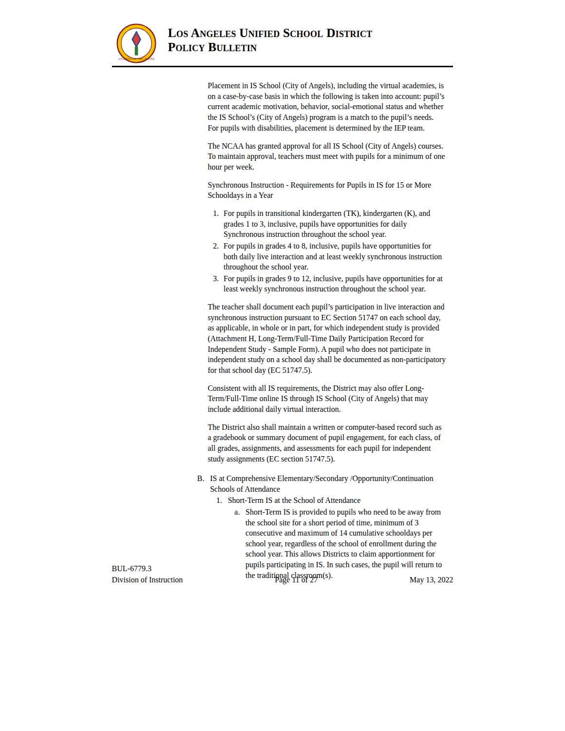STUDENTS AT THE CENTER
Los Angeles Unified School District
Policy Bulletin
Placement in IS School (City of Angels), including the virtual academies, is on a case-by-case basis in which the following is taken into account: pupil’s current academic motivation, behavior, social-emotional status and whether the IS School’s (City of Angels) program is a match to the pupil’s needs. For pupils with disabilities, placement is determined by the IEP team.
The NCAA has granted approval for all IS School (City of Angels) courses. To maintain approval, teachers must meet with pupils for a minimum of one hour per week.
Synchronous Instruction - Requirements for Pupils in IS for 15 or More Schooldays in a Year
For pupils in transitional kindergarten (TK), kindergarten (K), and grades 1 to 3, inclusive, pupils have opportunities for daily Synchronous instruction throughout the school year.
For pupils in grades 4 to 8, inclusive, pupils have opportunities for both daily live interaction and at least weekly synchronous instruction throughout the school year.
For pupils in grades 9 to 12, inclusive, pupils have opportunities for at least weekly synchronous instruction throughout the school year.
The teacher shall document each pupil’s participation in live interaction and synchronous instruction pursuant to EC Section 51747 on each school day, as applicable, in whole or in part, for which independent study is provided (Attachment H, Long-Term/Full-Time Daily Participation Record for Independent Study - Sample Form). A pupil who does not participate in independent study on a school day shall be documented as non-participatory for that school day (EC 51747.5).
Consistent with all IS requirements, the District may also offer Long-Term/Full-Time online IS through IS School (City of Angels) that may include additional daily virtual interaction.
The District also shall maintain a written or computer-based record such as a gradebook or summary document of pupil engagement, for each class, of all grades, assignments, and assessments for each pupil for independent study assignments (EC section 51747.5).
IS at Comprehensive Elementary/Secondary /Opportunity/Continuation Schools of Attendance
Short-Term IS at the School of Attendance
Short-Term IS is provided to pupils who need to be away from the school site for a short period of time, minimum of 3 consecutive and maximum of 14 cumulative schooldays per school year, regardless of the school of enrollment during the school year. This allows Districts to claim apportionment for pupils participating in IS. In such cases, the pupil will return to the traditional classroom(s).
BUL-6779.3
Division of Instruction
Page 11 of 27
May 13, 2022